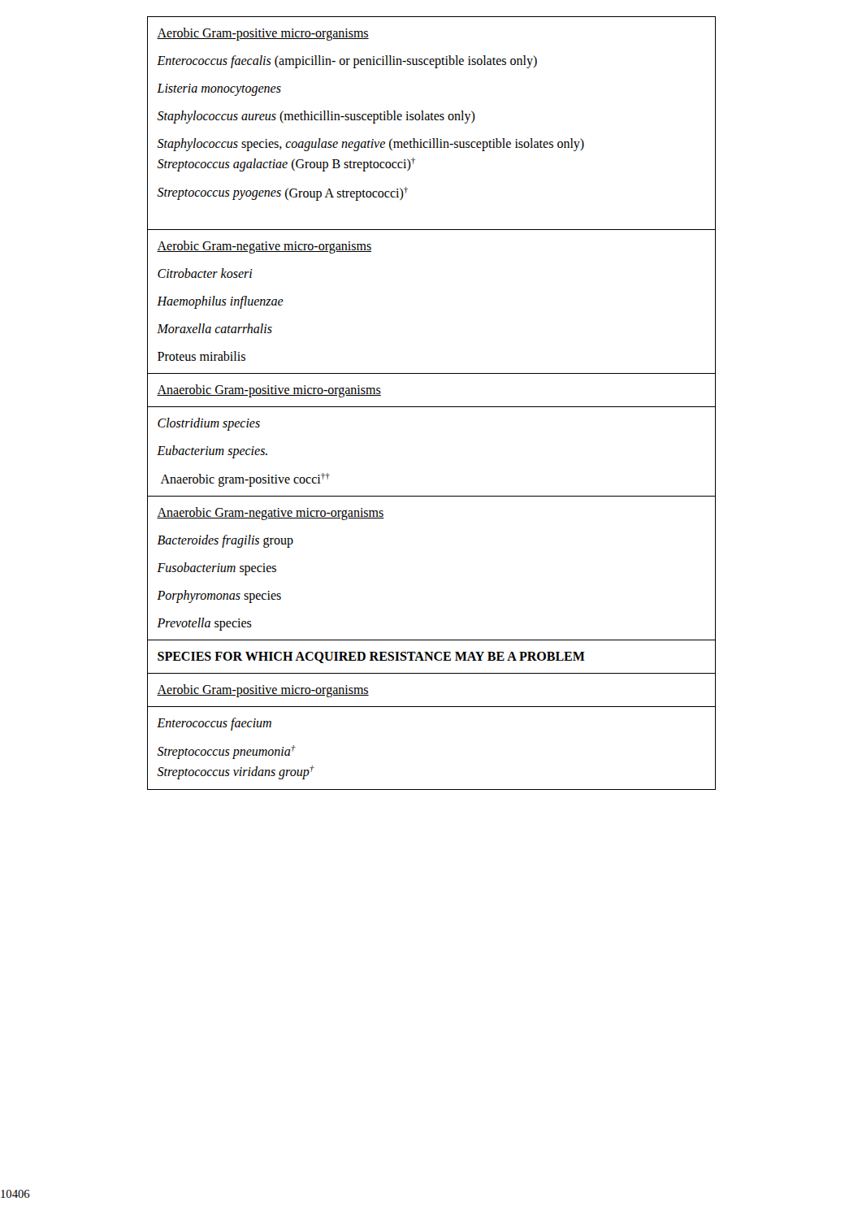| Aerobic Gram-positive micro-organisms Enterococcus faecalis (ampicillin- or penicillin-susceptible isolates only) Listeria monocytogenes Staphylococcus aureus (methicillin-susceptible isolates only) Staphylococcus species, coagulase negative (methicillin-susceptible isolates only) Streptococcus agalactiae (Group B streptococci) † Streptococcus pyogenes (Group A streptococci) † |
| Aerobic Gram-negative micro-organisms Citrobacter koseri Haemophilus influenzae Moraxella catarrhalis Proteus mirabilis |
| Anaerobic Gram-positive micro-organisms |
| Clostridium species Eubacterium species. Anaerobic gram-positive cocci †† |
| Anaerobic Gram-negative micro-organisms Bacteroides fragilis group Fusobacterium species Porphyromonas species Prevotella species |
| SPECIES FOR WHICH ACQUIRED RESISTANCE MAY BE A PROBLEM |
| Aerobic Gram-positive micro-organisms |
| Enterococcus faecium Streptococcus pneumonia † Streptococcus viridans group † |
10406